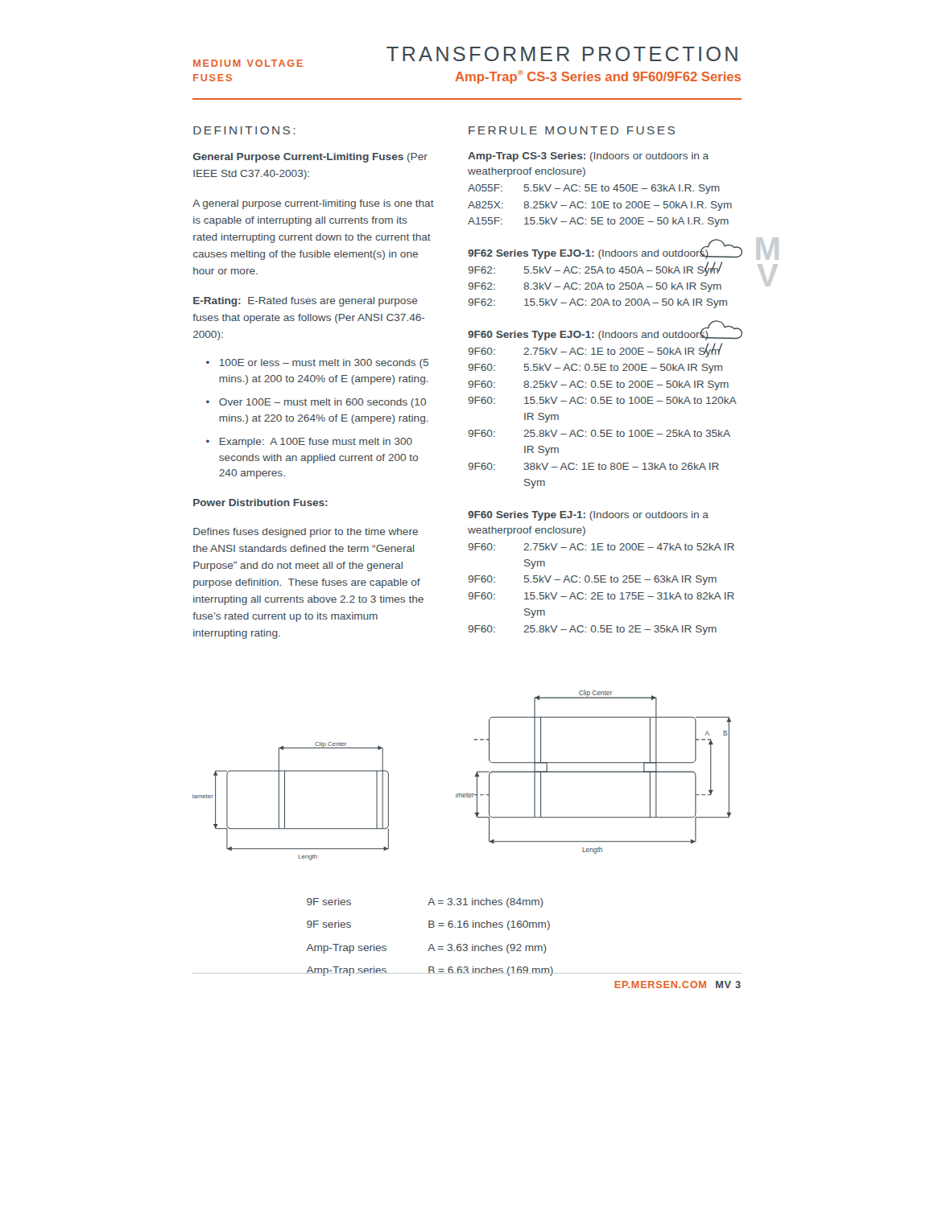Medium Voltage
Fuses
Transformer Protection
Amp-Trap® CS-3 Series and 9F60/9F62 Series
M
V
Definitions:
General Purpose Current-Limiting Fuses (Per IEEE Std C37.40-2003):
A general purpose current-limiting fuse is one that is capable of interrupting all currents from its rated interrupting current down to the current that causes melting of the fusible element(s) in one hour or more.
E-Rating: E-Rated fuses are general purpose fuses that operate as follows (Per ANSI C37.46-2000):
100E or less – must melt in 300 seconds (5 mins.) at 200 to 240% of E (ampere) rating.
Over 100E – must melt in 600 seconds (10 mins.) at 220 to 264% of E (ampere) rating.
Example: A 100E fuse must melt in 300 seconds with an applied current of 200 to 240 amperes.
Power Distribution Fuses:
Defines fuses designed prior to the time where the ANSI standards defined the term “General Purpose” and do not meet all of the general purpose definition. These fuses are capable of interrupting all currents above 2.2 to 3 times the fuse’s rated current up to its maximum interrupting rating.
Ferrule Mounted Fuses
Amp-Trap CS-3 Series: (Indoors or outdoors in a weatherproof enclosure)
A055F: 5.5kV – AC: 5E to 450E – 63kA I.R. Sym
A825X: 8.25kV – AC: 10E to 200E – 50kA I.R. Sym
A155F: 15.5kV – AC: 5E to 200E – 50 kA I.R. Sym
9F62 Series Type EJO-1: (Indoors and outdoors)
9F62: 5.5kV – AC: 25A to 450A – 50kA IR Sym
9F62: 8.3kV – AC: 20A to 250A – 50 kA IR Sym
9F62: 15.5kV – AC: 20A to 200A – 50 kA IR Sym
9F60 Series Type EJO-1: (Indoors and outdoors)
9F60: 2.75kV – AC: 1E to 200E – 50kA IR Sym
9F60: 5.5kV – AC: 0.5E to 200E – 50kA IR Sym
9F60: 8.25kV – AC: 0.5E to 200E – 50kA IR Sym
9F60: 15.5kV – AC: 0.5E to 100E – 50kA to 120kA IR Sym
9F60: 25.8kV – AC: 0.5E to 100E – 25kA to 35kA IR Sym
9F60: 38kV – AC: 1E to 80E – 13kA to 26kA IR Sym
9F60 Series Type EJ-1: (Indoors or outdoors in a weatherproof enclosure)
9F60: 2.75kV – AC: 1E to 200E – 47kA to 52kA IR Sym
9F60: 5.5kV – AC: 0.5E to 25E – 63kA IR Sym
9F60: 15.5kV – AC: 2E to 175E – 31kA to 82kA IR Sym
9F60: 25.8kV – AC: 0.5E to 2E – 35kA IR Sym
Clip Center Diameter Length
Clip Center Diameter Length A B
| 9F series | A = 3.31 inches (84mm) |
| 9F series | B = 6.16 inches (160mm) |
| Amp-Trap series | A = 3.63 inches (92 mm) |
| Amp-Trap series | B = 6.63 inches (169 mm) |
EP.MERSEN.COM MV 3